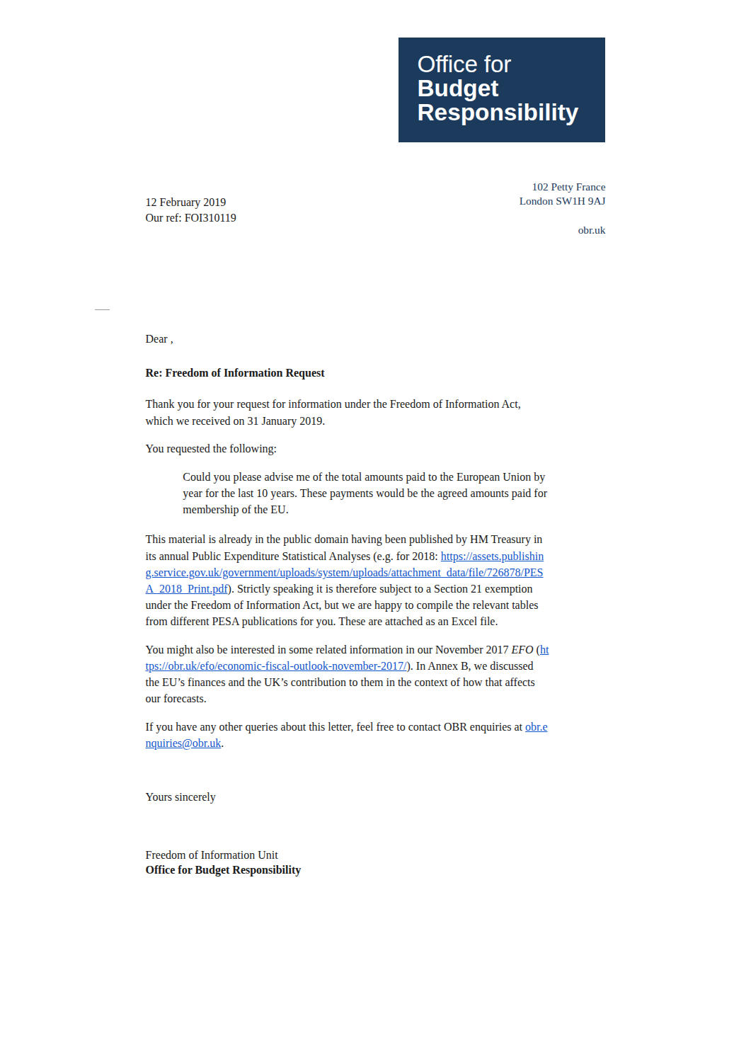Office for Budget Responsibility
102 Petty France
London SW1H 9AJ
obr.uk
12 February 2019
Our ref: FOI310119
Dear ,
Re: Freedom of Information Request
Thank you for your request for information under the Freedom of Information Act, which we received on 31 January 2019.
You requested the following:
Could you please advise me of the total amounts paid to the European Union by year for the last 10 years. These payments would be the agreed amounts paid for membership of the EU.
This material is already in the public domain having been published by HM Treasury in its annual Public Expenditure Statistical Analyses (e.g. for 2018: https://assets.publishing.service.gov.uk/government/uploads/system/uploads/attachment_data/file/726878/PESA_2018_Print.pdf). Strictly speaking it is therefore subject to a Section 21 exemption under the Freedom of Information Act, but we are happy to compile the relevant tables from different PESA publications for you. These are attached as an Excel file.
You might also be interested in some related information in our November 2017 EFO (https://obr.uk/efo/economic-fiscal-outlook-november-2017/). In Annex B, we discussed the EU’s finances and the UK’s contribution to them in the context of how that affects our forecasts.
If you have any other queries about this letter, feel free to contact OBR enquiries at obr.enquiries@obr.uk.
Yours sincerely
Freedom of Information Unit
Office for Budget Responsibility